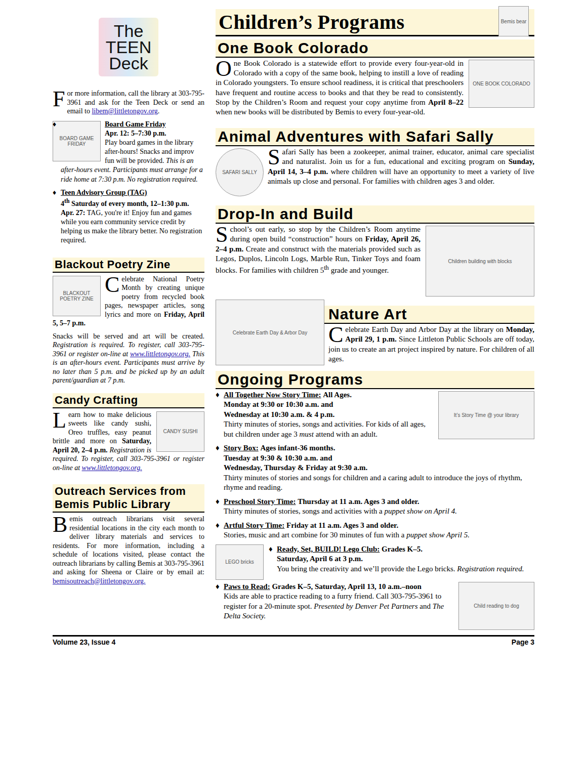The
TEEN
Deck
For more information, call the library at 303-795-3961 and ask for the Teen Deck or send an email to libem@littletongov.org.
BOARD GAME FRIDAY
Board Game Friday
Apr. 12: 5–7:30 p.m.
Play board games in the library after-hours! Snacks and improv fun will be provided. This is an after-hours event. Participants must arrange for a ride home at 7:30 p.m. No registration required.
Teen Advisory Group (TAG)
4th Saturday of every month, 12–1:30 p.m.
Apr. 27: TAG, you're it! Enjoy fun and games while you earn community service credit by helping us make the library better. No registration required.
Blackout Poetry Zine
BLACKOUT POETRY ZINE
Celebrate National Poetry Month by creating unique poetry from recycled book pages, newspaper articles, song lyrics and more on Friday, April 5, 5–7 p.m.
Snacks will be served and art will be created. Registration is required. To register, call 303-795-3961 or register on-line at www.littletongov.org. This is an after-hours event. Participants must arrive by no later than 5 p.m. and be picked up by an adult parent/guardian at 7 p.m.
Candy Crafting
CANDY SUSHI
Learn how to make delicious sweets like candy sushi, Oreo truffles, easy peanut brittle and more on Saturday, April 20, 2–4 p.m. Registration is required. To register, call 303-795-3961 or register on-line at www.littletongov.org.
Outreach Services from Bemis Public Library
Bemis outreach librarians visit several residential locations in the city each month to deliver library materials and services to residents. For more information, including a schedule of locations visited, please contact the outreach librarians by calling Bemis at 303-795-3961 and asking for Sheena or Claire or by email at: bemisoutreach@littletongov.org.
Children’s Programs
Bemis bear
One Book Colorado
ONE BOOK COLORADO
One Book Colorado is a statewide effort to provide every four-year-old in Colorado with a copy of the same book, helping to instill a love of reading in Colorado youngsters. To ensure school readiness, it is critical that preschoolers have frequent and routine access to books and that they be read to consistently. Stop by the Children’s Room and request your copy anytime from April 8–22 when new books will be distributed by Bemis to every four-year-old.
Animal Adventures with Safari Sally
SAFARI SALLY
Safari Sally has been a zookeeper, animal trainer, educator, animal care specialist and naturalist. Join us for a fun, educational and exciting program on Sunday, April 14, 3–4 p.m. where children will have an opportunity to meet a variety of live animals up close and personal. For families with children ages 3 and older.
Drop-In and Build
Children building with blocks
School’s out early, so stop by the Children’s Room anytime during open build “construction” hours on Friday, April 26, 2–4 p.m. Create and construct with the materials provided such as Legos, Duplos, Lincoln Logs, Marble Run, Tinker Toys and foam blocks. For families with children 5th grade and younger.
Celebrate Earth Day & Arbor Day
Nature Art
Celebrate Earth Day and Arbor Day at the library on Monday, April 29, 1 p.m. Since Littleton Public Schools are off today, join us to create an art project inspired by nature. For children of all ages.
Ongoing Programs
It’s Story Time @ your library
All Together Now Story Time: All Ages.
Monday at 9:30 or 10:30 a.m. and
Wednesday at 10:30 a.m. & 4 p.m.
Thirty minutes of stories, songs and activities. For kids of all ages, but children under age 3 must attend with an adult.
Story Box: Ages infant-36 months.
Tuesday at 9:30 & 10:30 a.m. and
Wednesday, Thursday & Friday at 9:30 a.m.
Thirty minutes of stories and songs for children and a caring adult to introduce the joys of rhythm, rhyme and reading.
Preschool Story Time: Thursday at 11 a.m. Ages 3 and older.
Thirty minutes of stories, songs and activities with a puppet show on April 4.
Artful Story Time: Friday at 11 a.m. Ages 3 and older.
Stories, music and art combine for 30 minutes of fun with a puppet show April 5.
LEGO bricks
Ready, Set, BUILD! Lego Club: Grades K–5.
Saturday, April 6 at 3 p.m.
You bring the creativity and we’ll provide the Lego bricks. Registration required.
Paws to Read: Grades K–5, Saturday, April 13, 10 a.m.–noon
Kids are able to practice reading to a furry friend. Call 303-795-3961 to register for a 20-minute spot. Presented by Denver Pet Partners and The Delta Society.
Child reading to dog
Volume 23, Issue 4
Page 3